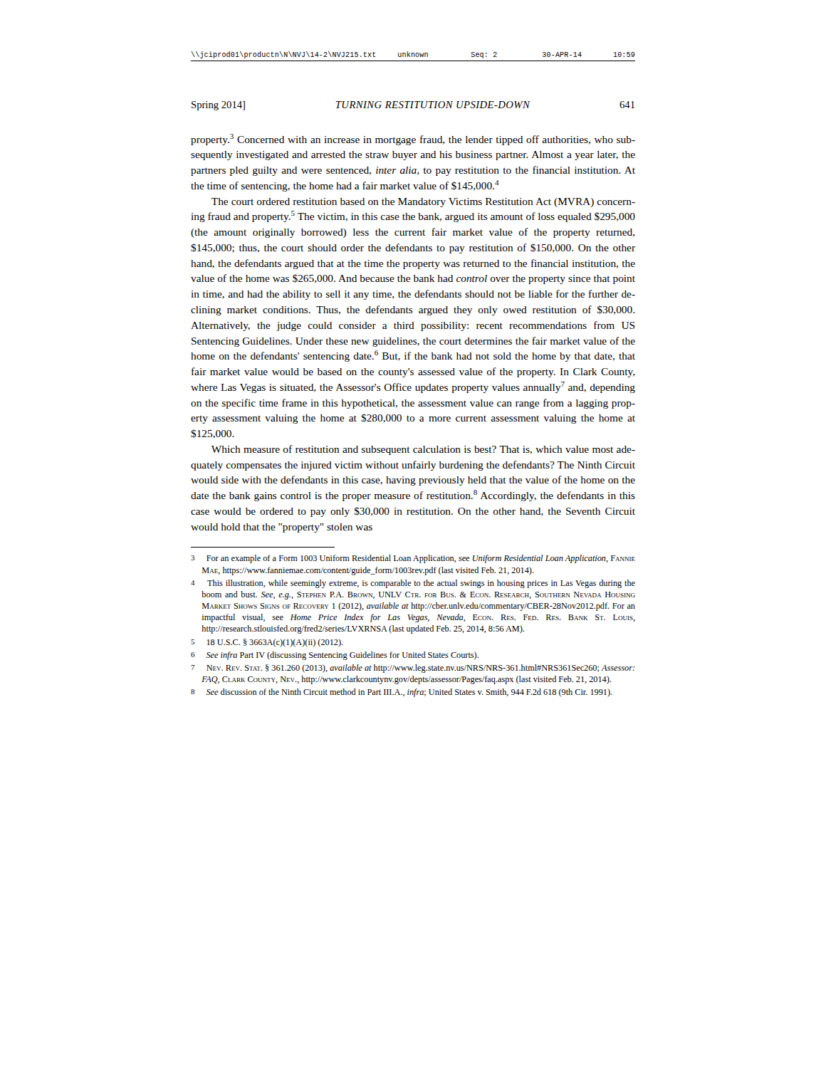\\jciprod01\productn\N\NVJ\14-2\NVJ215.txt unknown Seq: 230-APR-1410:59
Spring 2014] TURNING RESTITUTION UPSIDE-DOWN 641
property.3 Concerned with an increase in mortgage fraud, the lender tipped off authorities, who subsequently investigated and arrested the straw buyer and his business partner. Almost a year later, the partners pled guilty and were sentenced, inter alia, to pay restitution to the financial institution. At the time of sentencing, the home had a fair market value of $145,000.4
The court ordered restitution based on the Mandatory Victims Restitution Act (MVRA) concerning fraud and property.5 The victim, in this case the bank, argued its amount of loss equaled $295,000 (the amount originally borrowed) less the current fair market value of the property returned, $145,000; thus, the court should order the defendants to pay restitution of $150,000. On the other hand, the defendants argued that at the time the property was returned to the financial institution, the value of the home was $265,000. And because the bank had control over the property since that point in time, and had the ability to sell it any time, the defendants should not be liable for the further declining market conditions. Thus, the defendants argued they only owed restitution of $30,000. Alternatively, the judge could consider a third possibility: recent recommendations from US Sentencing Guidelines. Under these new guidelines, the court determines the fair market value of the home on the defendants' sentencing date.6 But, if the bank had not sold the home by that date, that fair market value would be based on the county's assessed value of the property. In Clark County, where Las Vegas is situated, the Assessor's Office updates property values annually7 and, depending on the specific time frame in this hypothetical, the assessment value can range from a lagging property assessment valuing the home at $280,000 to a more current assessment valuing the home at $125,000.
Which measure of restitution and subsequent calculation is best? That is, which value most adequately compensates the injured victim without unfairly burdening the defendants? The Ninth Circuit would side with the defendants in this case, having previously held that the value of the home on the date the bank gains control is the proper measure of restitution.8 Accordingly, the defendants in this case would be ordered to pay only $30,000 in restitution. On the other hand, the Seventh Circuit would hold that the "property" stolen was
3 For an example of a Form 1003 Uniform Residential Loan Application, see Uniform Residential Loan Application, Fannie Mae, https://www.fanniemae.com/content/guide_form/1003rev.pdf (last visited Feb. 21, 2014).
4 This illustration, while seemingly extreme, is comparable to the actual swings in housing prices in Las Vegas during the boom and bust. See, e.g., Stephen P.A. Brown, UNLV Ctr. for Bus. & Econ. Research, Southern Nevada Housing Market Shows Signs of Recovery 1 (2012), available at http://cber.unlv.edu/commentary/CBER-28Nov2012.pdf. For an impactful visual, see Home Price Index for Las Vegas, Nevada, Econ. Res. Fed. Res. Bank St. Louis, http://research.stlouisfed.org/fred2/series/LVXRNSA (last updated Feb. 25, 2014, 8:56 AM).
5 18 U.S.C. § 3663A(c)(1)(A)(ii) (2012).
6 See infra Part IV (discussing Sentencing Guidelines for United States Courts).
7 Nev. Rev. Stat. § 361.260 (2013), available at http://www.leg.state.nv.us/NRS/NRS-361.html#NRS361Sec260; Assessor: FAQ, Clark County, Nev., http://www.clarkcountynv.gov/depts/assessor/Pages/faq.aspx (last visited Feb. 21, 2014).
8 See discussion of the Ninth Circuit method in Part III.A., infra; United States v. Smith, 944 F.2d 618 (9th Cir. 1991).